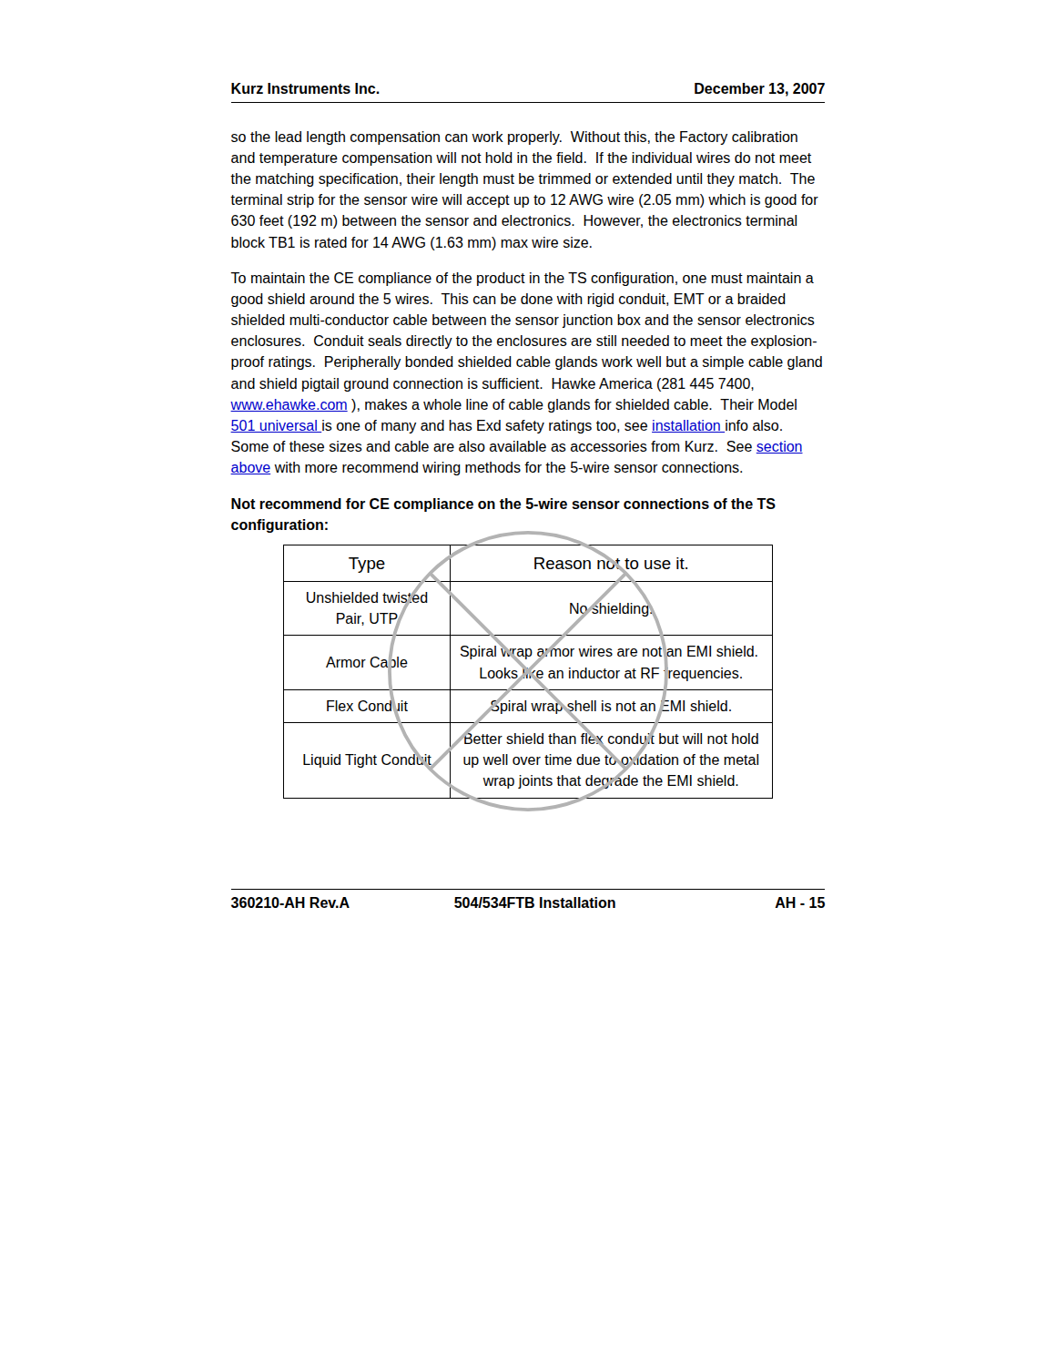Kurz Instruments Inc. December 13, 2007
so the lead length compensation can work properly. Without this, the Factory calibration and temperature compensation will not hold in the field. If the individual wires do not meet the matching specification, their length must be trimmed or extended until they match. The terminal strip for the sensor wire will accept up to 12 AWG wire (2.05 mm) which is good for 630 feet (192 m) between the sensor and electronics. However, the electronics terminal block TB1 is rated for 14 AWG (1.63 mm) max wire size.
To maintain the CE compliance of the product in the TS configuration, one must maintain a good shield around the 5 wires. This can be done with rigid conduit, EMT or a braided shielded multi-conductor cable between the sensor junction box and the sensor electronics enclosures. Conduit seals directly to the enclosures are still needed to meet the explosion-proof ratings. Peripherally bonded shielded cable glands work well but a simple cable gland and shield pigtail ground connection is sufficient. Hawke America (281 445 7400, www.ehawke.com ), makes a whole line of cable glands for shielded cable. Their Model 501 universal is one of many and has Exd safety ratings too, see installation info also. Some of these sizes and cable are also available as accessories from Kurz. See section above with more recommend wiring methods for the 5-wire sensor connections.
Not recommend for CE compliance on the 5-wire sensor connections of the TS configuration:
| Type | Reason not to use it. |
| --- | --- |
| Unshielded twisted Pair, UTP | No shielding. |
| Armor Cable | Spiral wrap armor wires are not an EMI shield. Looks like an inductor at RF frequencies. |
| Flex Conduit | Spiral wrap shell is not an EMI shield. |
| Liquid Tight Conduit | Better shield than flex conduit but will not hold up well over time due to oxidation of the metal wrap joints that degrade the EMI shield. |
360210-AH Rev.A 504/534FTB Installation AH - 15